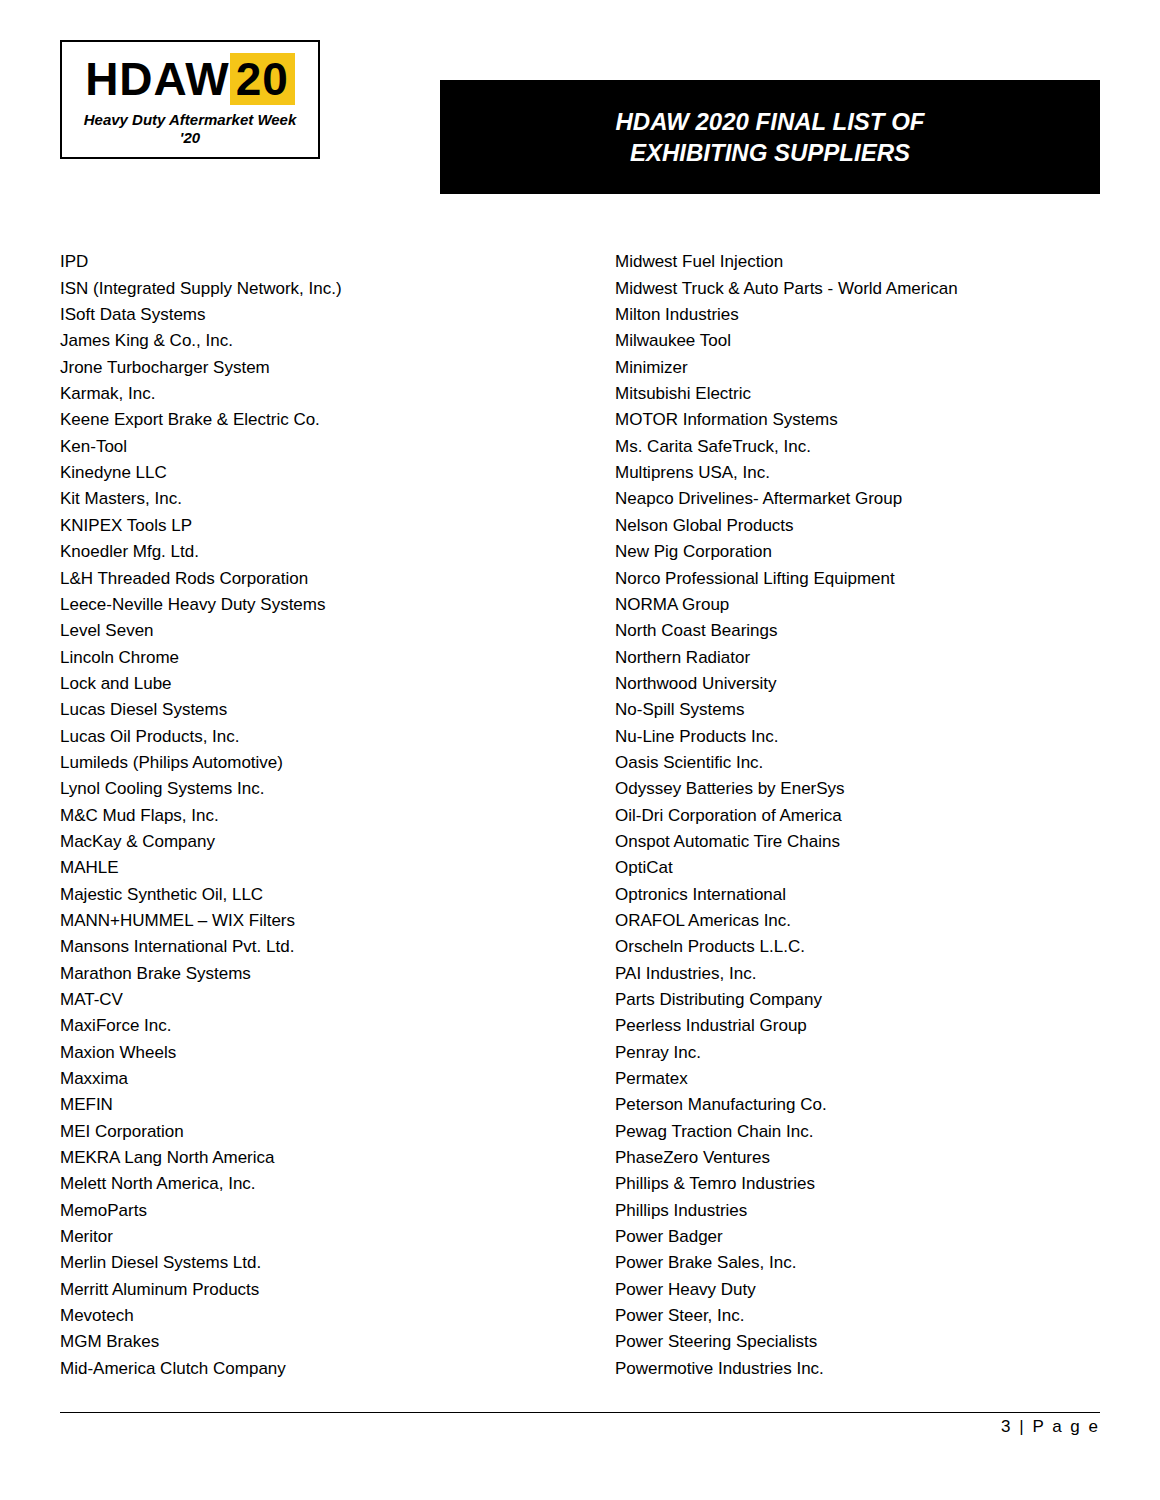HDAW20
Heavy Duty Aftermarket Week '20
HDAW 2020 FINAL LIST OF
EXHIBITING SUPPLIERS
IPD
ISN (Integrated Supply Network, Inc.)
ISoft Data Systems
James King & Co., Inc.
Jrone Turbocharger System
Karmak, Inc.
Keene Export Brake & Electric Co.
Ken-Tool
Kinedyne LLC
Kit Masters, Inc.
KNIPEX Tools LP
Knoedler Mfg. Ltd.
L&H Threaded Rods Corporation
Leece-Neville Heavy Duty Systems
Level Seven
Lincoln Chrome
Lock and Lube
Lucas Diesel Systems
Lucas Oil Products, Inc.
Lumileds (Philips Automotive)
Lynol Cooling Systems Inc.
M&C Mud Flaps, Inc.
MacKay & Company
MAHLE
Majestic Synthetic Oil, LLC
MANN+HUMMEL – WIX Filters
Mansons International Pvt. Ltd.
Marathon Brake Systems
MAT-CV
MaxiForce Inc.
Maxion Wheels
Maxxima
MEFIN
MEI Corporation
MEKRA Lang North America
Melett North America, Inc.
MemoParts
Meritor
Merlin Diesel Systems Ltd.
Merritt Aluminum Products
Mevotech
MGM Brakes
Mid-America Clutch Company
Midwest Fuel Injection
Midwest Truck & Auto Parts - World American
Milton Industries
Milwaukee Tool
Minimizer
Mitsubishi Electric
MOTOR Information Systems
Ms. Carita SafeTruck, Inc.
Multiprens USA, Inc.
Neapco Drivelines- Aftermarket Group
Nelson Global Products
New Pig Corporation
Norco Professional Lifting Equipment
NORMA Group
North Coast Bearings
Northern Radiator
Northwood University
No-Spill Systems
Nu-Line Products Inc.
Oasis Scientific Inc.
Odyssey Batteries by EnerSys
Oil-Dri Corporation of America
Onspot Automatic Tire Chains
OptiCat
Optronics International
ORAFOL Americas Inc.
Orscheln Products L.L.C.
PAI Industries, Inc.
Parts Distributing Company
Peerless Industrial Group
Penray Inc.
Permatex
Peterson Manufacturing Co.
Pewag Traction Chain Inc.
PhaseZero Ventures
Phillips & Temro Industries
Phillips Industries
Power Badger
Power Brake Sales, Inc.
Power Heavy Duty
Power Steer, Inc.
Power Steering Specialists
Powermotive Industries Inc.
3 | P a g e